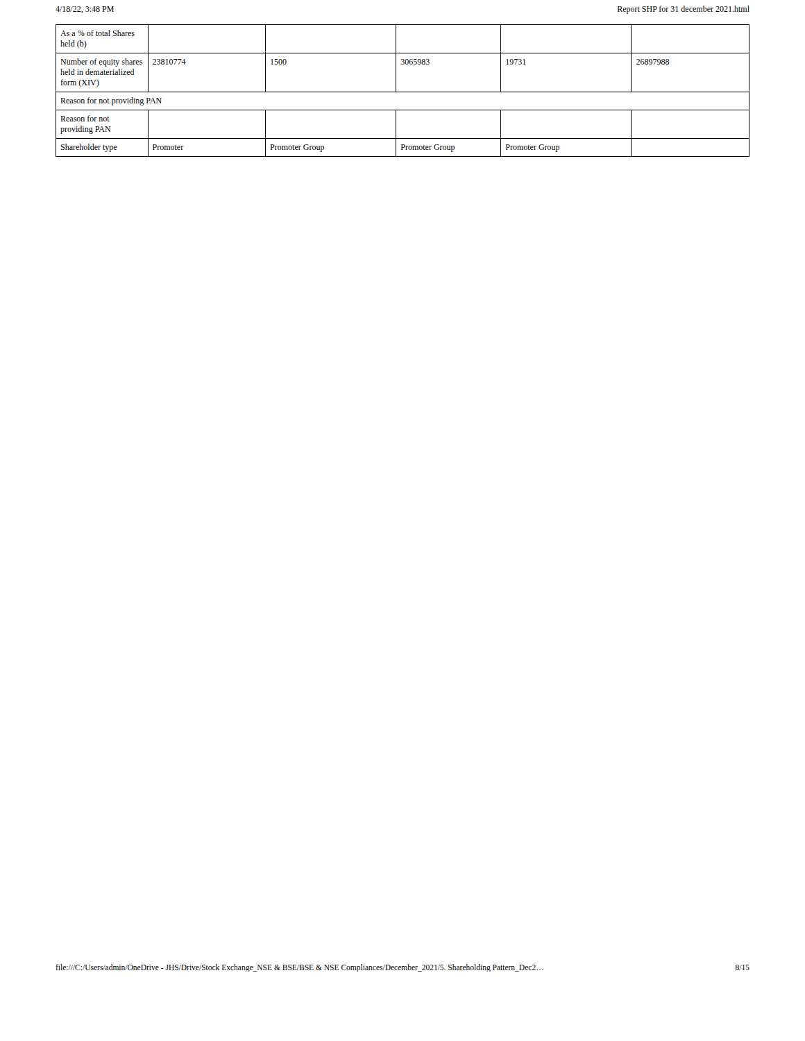4/18/22, 3:48 PM
Report SHP for 31 december 2021.html
| As a % of total Shares held (b) | | | | | |
| Number of equity shares held in dematerialized form (XIV) | 23810774 | 1500 | 3065983 | 19731 | 26897988 |
| Reason for not providing PAN |
| Reason for not providing PAN | | | | | |
| Shareholder type | Promoter | Promoter Group | Promoter Group | Promoter Group | |
file:///C:/Users/admin/OneDrive - JHS/Drive/Stock Exchange_NSE & BSE/BSE & NSE Compliances/December_2021/5. Shareholding Pattern_Dec2…
8/15